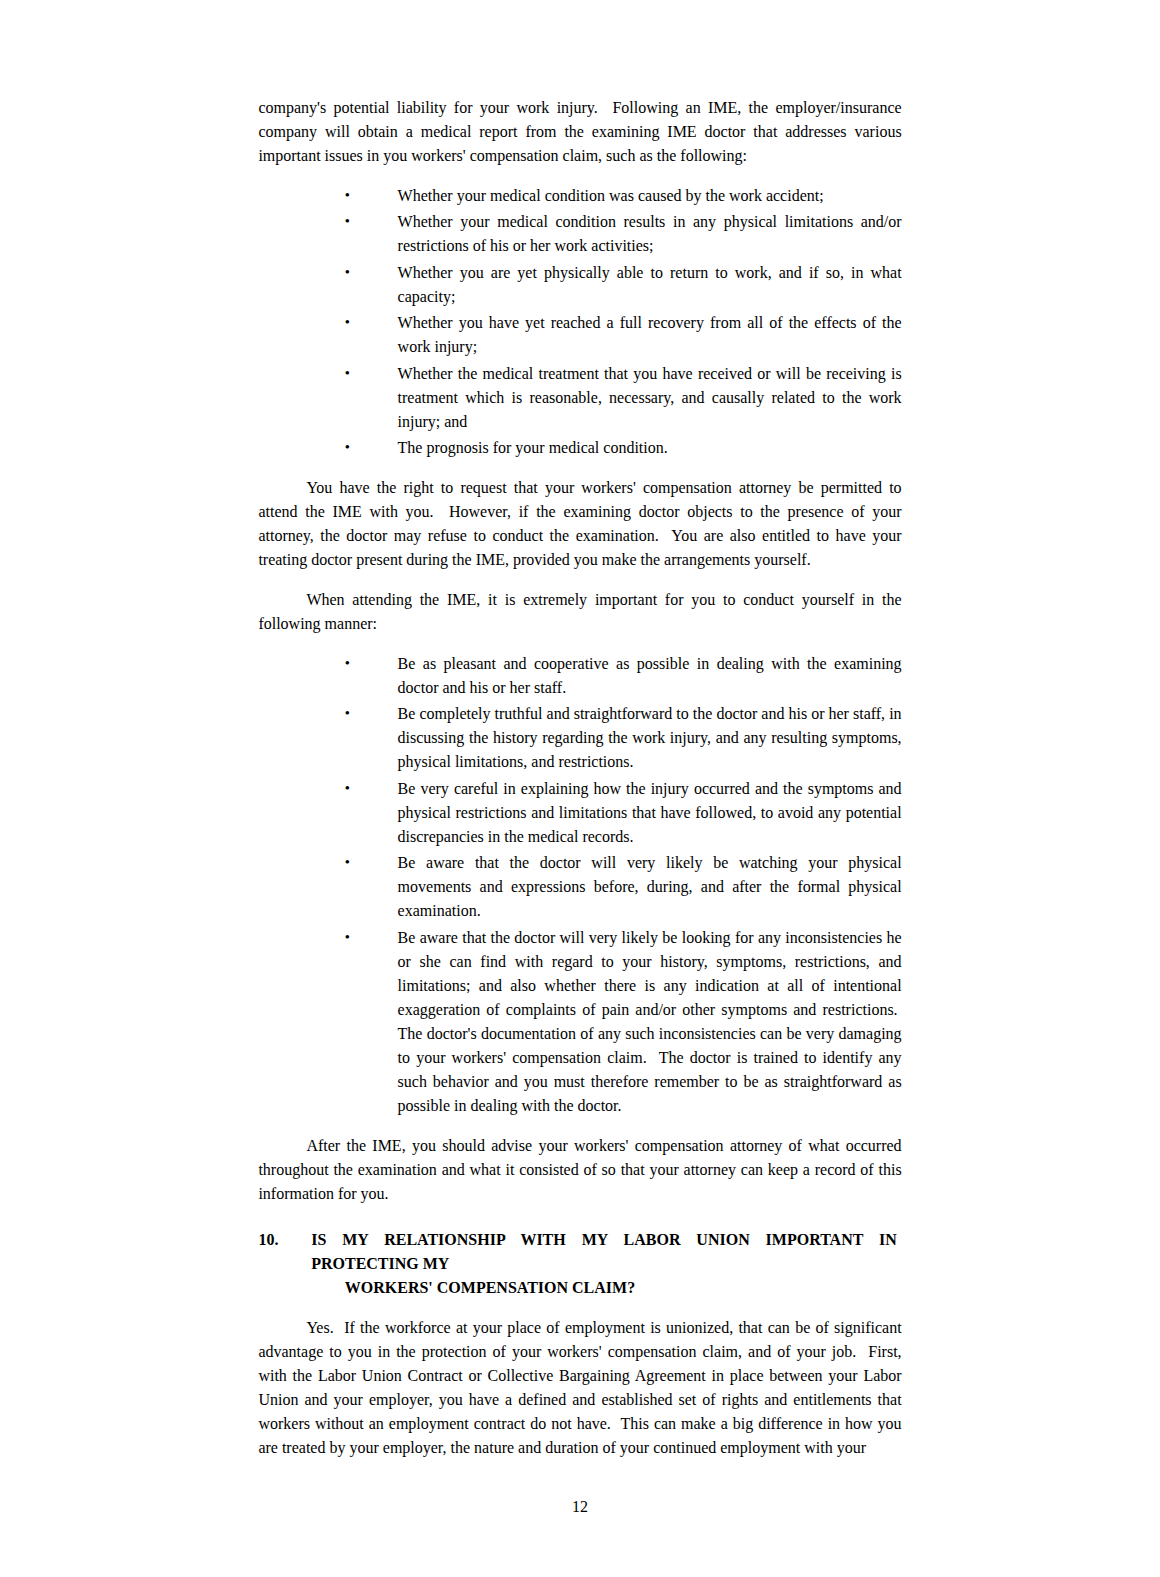company's potential liability for your work injury. Following an IME, the employer/insurance company will obtain a medical report from the examining IME doctor that addresses various important issues in you workers' compensation claim, such as the following:
Whether your medical condition was caused by the work accident;
Whether your medical condition results in any physical limitations and/or restrictions of his or her work activities;
Whether you are yet physically able to return to work, and if so, in what capacity;
Whether you have yet reached a full recovery from all of the effects of the work injury;
Whether the medical treatment that you have received or will be receiving is treatment which is reasonable, necessary, and causally related to the work injury; and
The prognosis for your medical condition.
You have the right to request that your workers' compensation attorney be permitted to attend the IME with you. However, if the examining doctor objects to the presence of your attorney, the doctor may refuse to conduct the examination. You are also entitled to have your treating doctor present during the IME, provided you make the arrangements yourself.
When attending the IME, it is extremely important for you to conduct yourself in the following manner:
Be as pleasant and cooperative as possible in dealing with the examining doctor and his or her staff.
Be completely truthful and straightforward to the doctor and his or her staff, in discussing the history regarding the work injury, and any resulting symptoms, physical limitations, and restrictions.
Be very careful in explaining how the injury occurred and the symptoms and physical restrictions and limitations that have followed, to avoid any potential discrepancies in the medical records.
Be aware that the doctor will very likely be watching your physical movements and expressions before, during, and after the formal physical examination.
Be aware that the doctor will very likely be looking for any inconsistencies he or she can find with regard to your history, symptoms, restrictions, and limitations; and also whether there is any indication at all of intentional exaggeration of complaints of pain and/or other symptoms and restrictions. The doctor's documentation of any such inconsistencies can be very damaging to your workers' compensation claim. The doctor is trained to identify any such behavior and you must therefore remember to be as straightforward as possible in dealing with the doctor.
After the IME, you should advise your workers' compensation attorney of what occurred throughout the examination and what it consisted of so that your attorney can keep a record of this information for you.
10. IS MY RELATIONSHIP WITH MY LABOR UNION IMPORTANT IN PROTECTING MYWORKERS' COMPENSATION CLAIM?
Yes. If the workforce at your place of employment is unionized, that can be of significant advantage to you in the protection of your workers' compensation claim, and of your job. First, with the Labor Union Contract or Collective Bargaining Agreement in place between your Labor Union and your employer, you have a defined and established set of rights and entitlements that workers without an employment contract do not have. This can make a big difference in how you are treated by your employer, the nature and duration of your continued employment with your
12